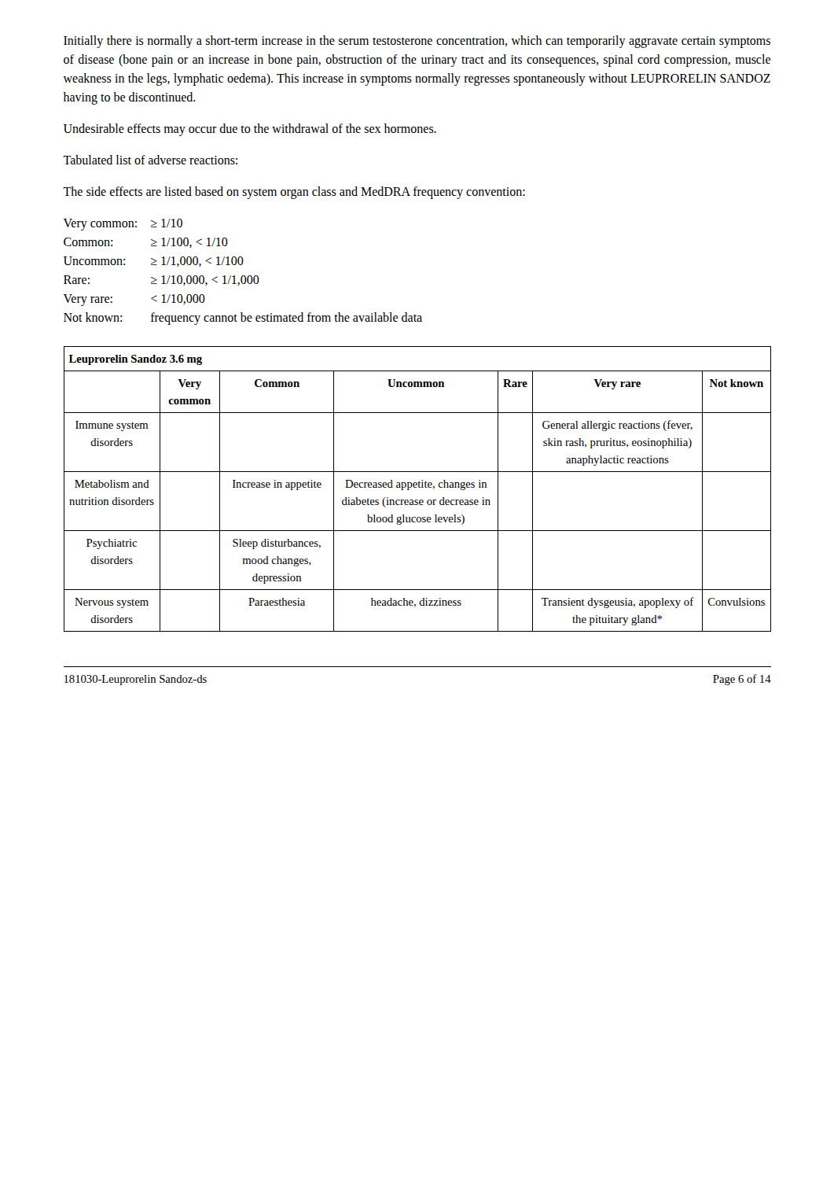Initially there is normally a short-term increase in the serum testosterone concentration, which can temporarily aggravate certain symptoms of disease (bone pain or an increase in bone pain, obstruction of the urinary tract and its consequences, spinal cord compression, muscle weakness in the legs, lymphatic oedema). This increase in symptoms normally regresses spontaneously without LEUPRORELIN SANDOZ having to be discontinued.
Undesirable effects may occur due to the withdrawal of the sex hormones.
Tabulated list of adverse reactions:
The side effects are listed based on system organ class and MedDRA frequency convention:
| Very common: | ≥ 1/10 |
| Common: | ≥ 1/100, < 1/10 |
| Uncommon: | ≥ 1/1,000, < 1/100 |
| Rare: | ≥ 1/10,000, < 1/1,000 |
| Very rare: | < 1/10,000 |
| Not known: | frequency cannot be estimated from the available data |
Leuprorelin Sandoz 3.6 mg
| | Very common | Common | Uncommon | Rare | Very rare | Not known |
| --- | --- | --- | --- | --- | --- | --- |
| Immune system disorders | | | | | General allergic reactions (fever, skin rash, pruritus, eosinophilia) anaphylactic reactions | |
| Metabolism and nutrition disorders | | Increase in appetite | Decreased appetite, changes in diabetes (increase or decrease in blood glucose levels) | | | |
| Psychiatric disorders | | Sleep disturbances, mood changes, depression | | | | |
| Nervous system disorders | | Paraesthesia | headache, dizziness | | Transient dysgeusia, apoplexy of the pituitary gland* | Convulsions |
181030-Leuprorelin Sandoz-ds Page 6 of 14